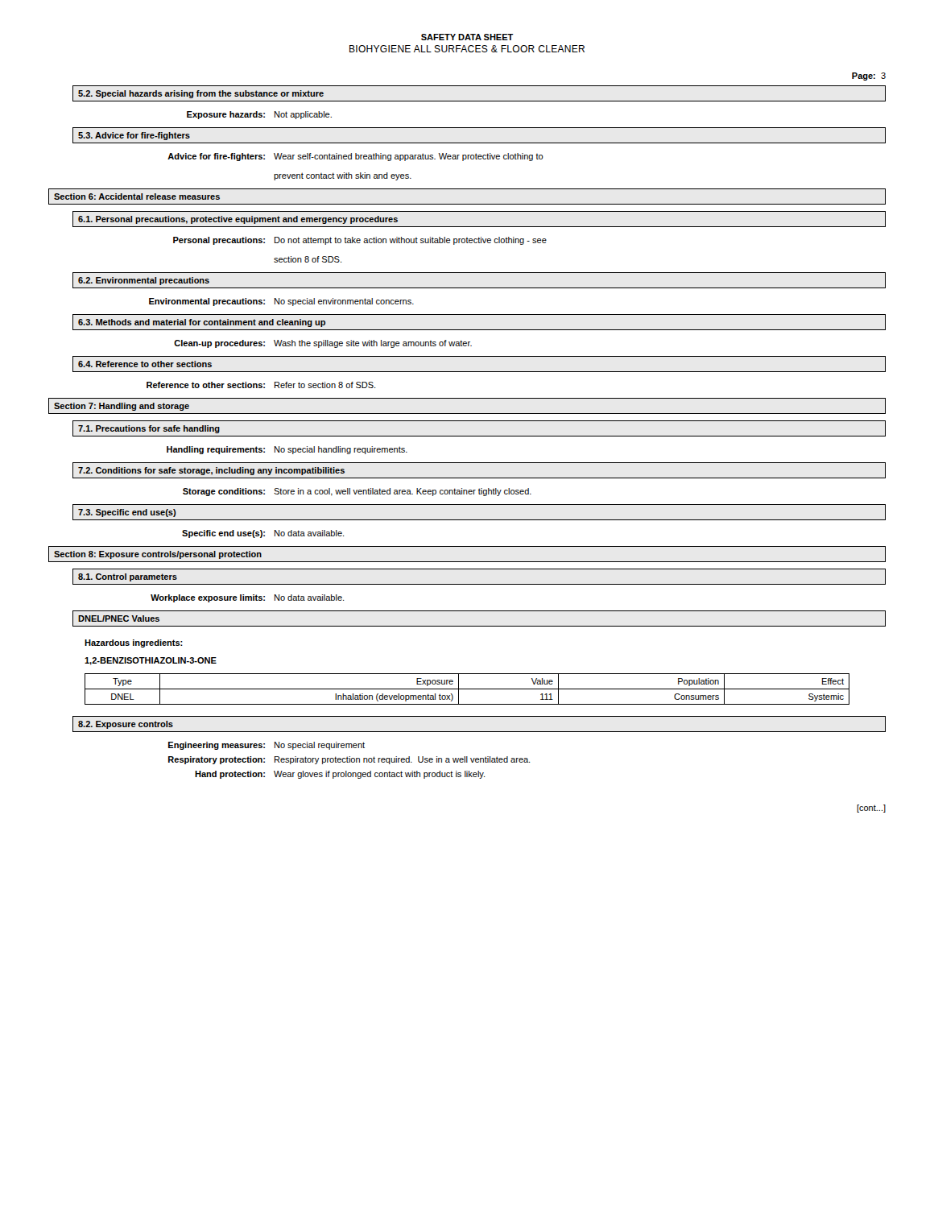SAFETY DATA SHEET
BIOHYGIENE ALL SURFACES & FLOOR CLEANER
Page: 3
5.2. Special hazards arising from the substance or mixture
Exposure hazards:
Not applicable.
5.3. Advice for fire-fighters
Advice for fire-fighters:
Wear self-contained breathing apparatus. Wear protective clothing to
prevent contact with skin and eyes.
Section 6: Accidental release measures
6.1. Personal precautions, protective equipment and emergency procedures
Personal precautions:
Do not attempt to take action without suitable protective clothing - see
section 8 of SDS.
6.2. Environmental precautions
Environmental precautions:
No special environmental concerns.
6.3. Methods and material for containment and cleaning up
Clean-up procedures:
Wash the spillage site with large amounts of water.
6.4. Reference to other sections
Reference to other sections:
Refer to section 8 of SDS.
Section 7: Handling and storage
7.1. Precautions for safe handling
Handling requirements:
No special handling requirements.
7.2. Conditions for safe storage, including any incompatibilities
Storage conditions:
Store in a cool, well ventilated area. Keep container tightly closed.
7.3. Specific end use(s)
Specific end use(s):
No data available.
Section 8: Exposure controls/personal protection
8.1. Control parameters
Workplace exposure limits:
No data available.
DNEL/PNEC Values
Hazardous ingredients:
1,2-BENZISOTHIAZOLIN-3-ONE
| Type | Exposure | Value | Population | Effect |
| DNEL | Inhalation (developmental tox) | 111 | Consumers | Systemic |
8.2. Exposure controls
Engineering measures:
No special requirement
Respiratory protection:
Respiratory protection not required. Use in a well ventilated area.
Hand protection:
Wear gloves if prolonged contact with product is likely.
[cont...]